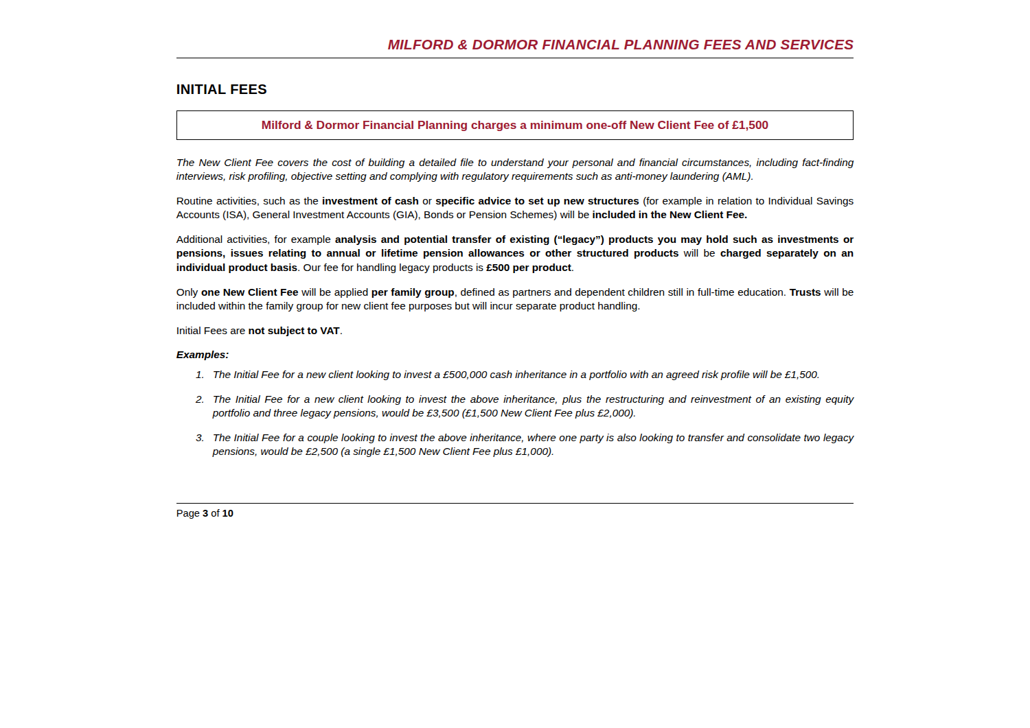MILFORD & DORMOR FINANCIAL PLANNING FEES AND SERVICES
INITIAL FEES
Milford & Dormor Financial Planning charges a minimum one-off New Client Fee of £1,500
The New Client Fee covers the cost of building a detailed file to understand your personal and financial circumstances, including fact-finding interviews, risk profiling, objective setting and complying with regulatory requirements such as anti-money laundering (AML).
Routine activities, such as the investment of cash or specific advice to set up new structures (for example in relation to Individual Savings Accounts (ISA), General Investment Accounts (GIA), Bonds or Pension Schemes) will be included in the New Client Fee.
Additional activities, for example analysis and potential transfer of existing (“legacy”) products you may hold such as investments or pensions, issues relating to annual or lifetime pension allowances or other structured products will be charged separately on an individual product basis. Our fee for handling legacy products is £500 per product.
Only one New Client Fee will be applied per family group, defined as partners and dependent children still in full-time education. Trusts will be included within the family group for new client fee purposes but will incur separate product handling.
Initial Fees are not subject to VAT.
Examples:
The Initial Fee for a new client looking to invest a £500,000 cash inheritance in a portfolio with an agreed risk profile will be £1,500.
The Initial Fee for a new client looking to invest the above inheritance, plus the restructuring and reinvestment of an existing equity portfolio and three legacy pensions, would be £3,500 (£1,500 New Client Fee plus £2,000).
The Initial Fee for a couple looking to invest the above inheritance, where one party is also looking to transfer and consolidate two legacy pensions, would be £2,500 (a single £1,500 New Client Fee plus £1,000).
Page 3 of 10